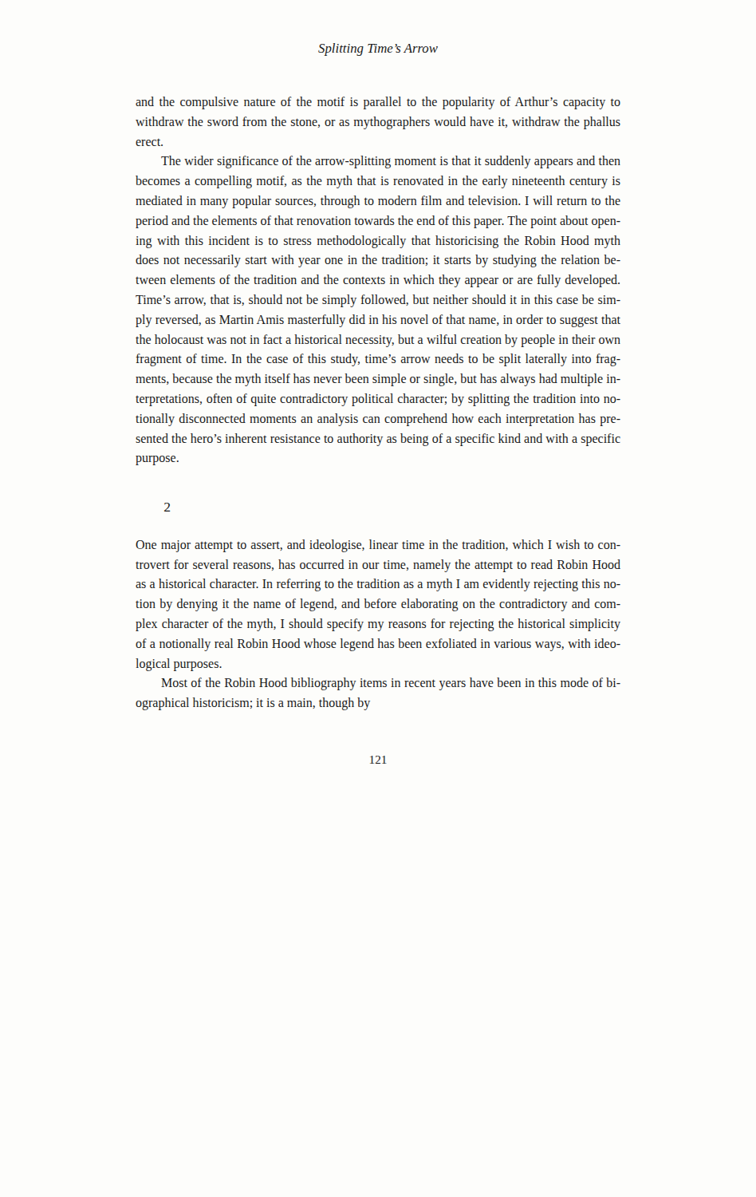Splitting Time’s Arrow
and the compulsive nature of the motif is parallel to the popularity of Arthur’s capacity to withdraw the sword from the stone, or as mythographers would have it, withdraw the phallus erect.
The wider significance of the arrow-splitting moment is that it suddenly appears and then becomes a compelling motif, as the myth that is renovated in the early nineteenth century is mediated in many popular sources, through to modern film and television. I will return to the period and the elements of that renovation towards the end of this paper. The point about opening with this incident is to stress methodologically that historicising the Robin Hood myth does not necessarily start with year one in the tradition; it starts by studying the relation between elements of the tradition and the contexts in which they appear or are fully developed. Time’s arrow, that is, should not be simply followed, but neither should it in this case be simply reversed, as Martin Amis masterfully did in his novel of that name, in order to suggest that the holocaust was not in fact a historical necessity, but a wilful creation by people in their own fragment of time. In the case of this study, time’s arrow needs to be split laterally into fragments, because the myth itself has never been simple or single, but has always had multiple interpretations, often of quite contradictory political character; by splitting the tradition into notionally disconnected moments an analysis can comprehend how each interpretation has presented the hero’s inherent resistance to authority as being of a specific kind and with a specific purpose.
2
One major attempt to assert, and ideologise, linear time in the tradition, which I wish to controvert for several reasons, has occurred in our time, namely the attempt to read Robin Hood as a historical character. In referring to the tradition as a myth I am evidently rejecting this notion by denying it the name of legend, and before elaborating on the contradictory and complex character of the myth, I should specify my reasons for rejecting the historical simplicity of a notionally real Robin Hood whose legend has been exfoliated in various ways, with ideological purposes.
Most of the Robin Hood bibliography items in recent years have been in this mode of biographical historicism; it is a main, though by
121